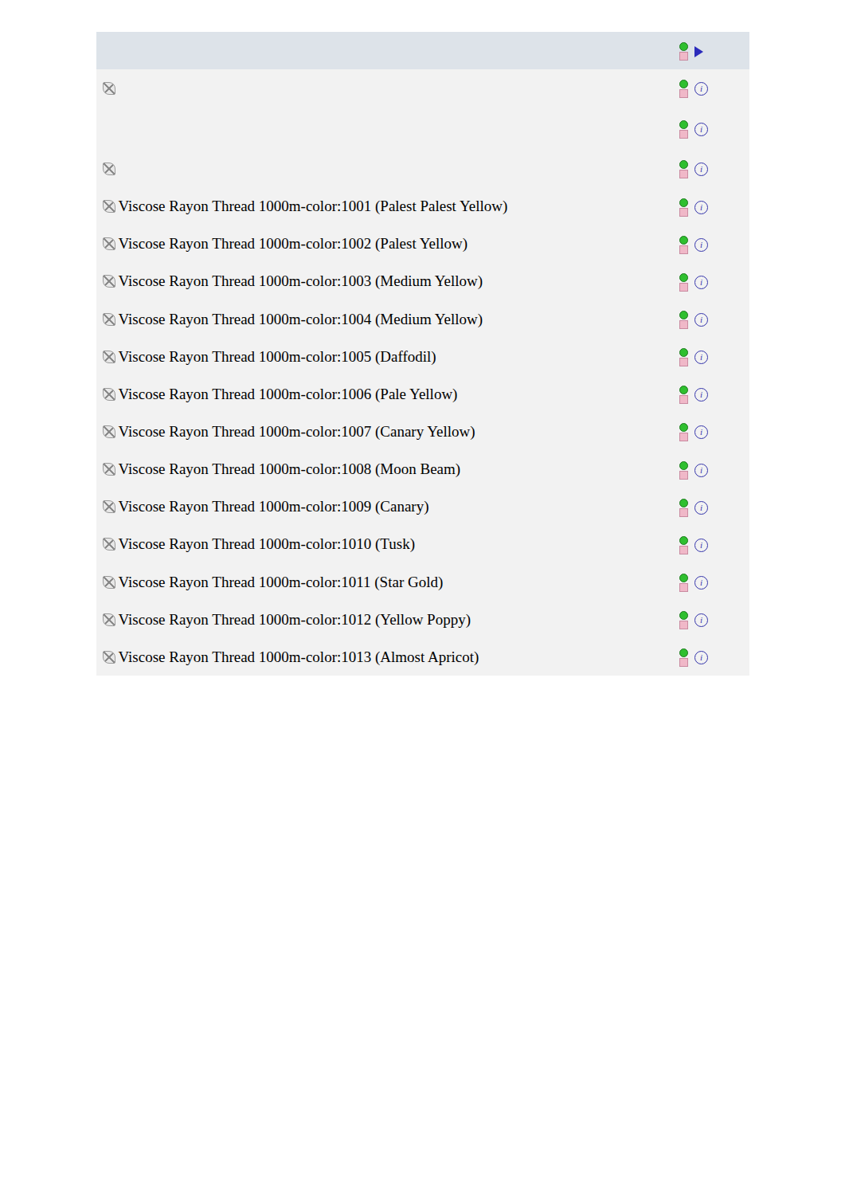| | i |
| | i |
| | i |
| Viscose Rayon Thread 1000m-color:1001 (Palest Palest Yellow) | i |
| Viscose Rayon Thread 1000m-color:1002 (Palest Yellow) | i |
| Viscose Rayon Thread 1000m-color:1003 (Medium Yellow) | i |
| Viscose Rayon Thread 1000m-color:1004 (Medium Yellow) | i |
| Viscose Rayon Thread 1000m-color:1005 (Daffodil) | i |
| Viscose Rayon Thread 1000m-color:1006 (Pale Yellow) | i |
| Viscose Rayon Thread 1000m-color:1007 (Canary Yellow) | i |
| Viscose Rayon Thread 1000m-color:1008 (Moon Beam) | i |
| Viscose Rayon Thread 1000m-color:1009 (Canary) | i |
| Viscose Rayon Thread 1000m-color:1010 (Tusk) | i |
| Viscose Rayon Thread 1000m-color:1011 (Star Gold) | i |
| Viscose Rayon Thread 1000m-color:1012 (Yellow Poppy) | i |
| Viscose Rayon Thread 1000m-color:1013 (Almost Apricot) | i |